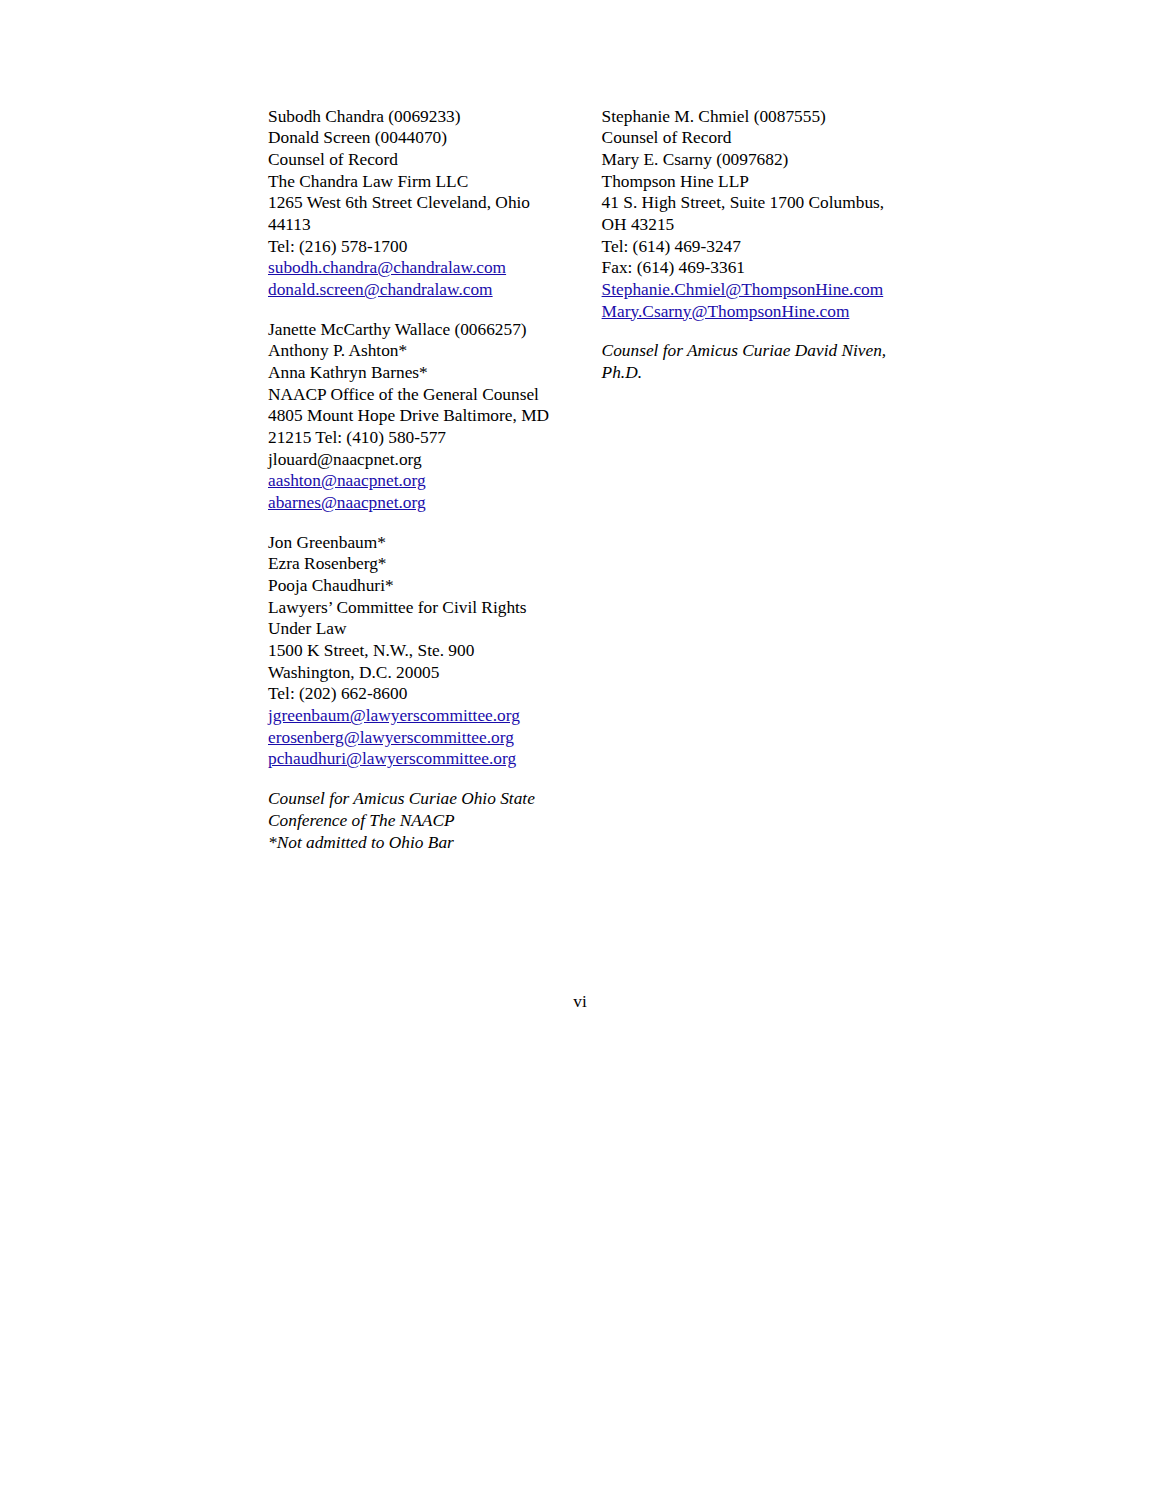Subodh Chandra (0069233)
Donald Screen (0044070)
Counsel of Record
The Chandra Law Firm LLC
1265 West 6th Street Cleveland, Ohio 44113
Tel: (216) 578-1700
subodh.chandra@chandralaw.com
donald.screen@chandralaw.com
Janette McCarthy Wallace (0066257)
Anthony P. Ashton*
Anna Kathryn Barnes*
NAACP Office of the General Counsel
4805 Mount Hope Drive Baltimore, MD
21215 Tel: (410) 580-577
jlouard@naacpnet.org
aashton@naacpnet.org
abarnes@naacpnet.org
Jon Greenbaum*
Ezra Rosenberg*
Pooja Chaudhuri*
Lawyers’ Committee for Civil Rights Under Law
1500 K Street, N.W., Ste. 900
Washington, D.C. 20005
Tel: (202) 662-8600
jgreenbaum@lawyerscommittee.org
erosenberg@lawyerscommittee.org
pchaudhuri@lawyerscommittee.org
Counsel for Amicus Curiae Ohio State
Conference of The NAACP
*Not admitted to Ohio Bar
Stephanie M. Chmiel (0087555)
Counsel of Record
Mary E. Csarny (0097682)
Thompson Hine LLP
41 S. High Street, Suite 1700 Columbus, OH 43215
Tel: (614) 469-3247
Fax: (614) 469-3361
Stephanie.Chmiel@ThompsonHine.com
Mary.Csarny@ThompsonHine.com
Counsel for Amicus Curiae David Niven,
Ph.D.
vi